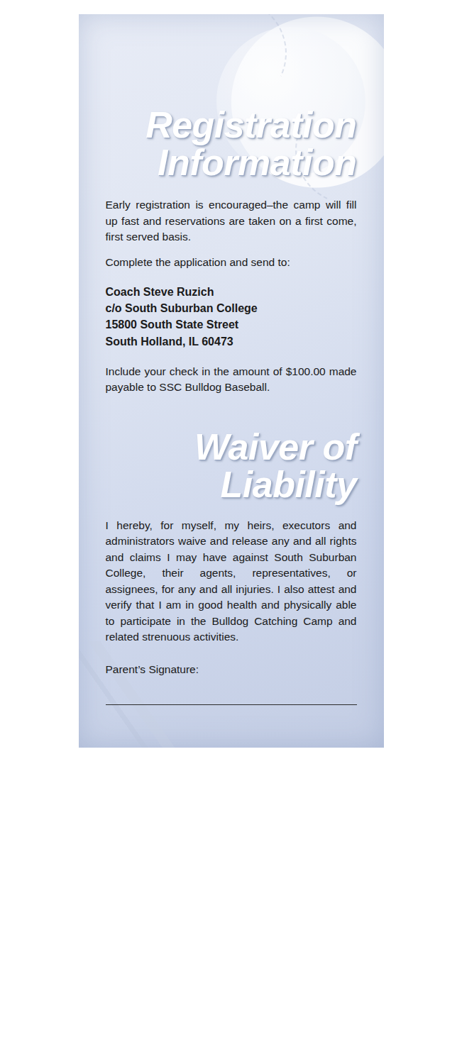Registration
Information
Early registration is encouraged–the camp will fill up fast and reservations are taken on a first come, first served basis.
Complete the application and send to:
Coach Steve Ruzich
c/o South Suburban College
15800 South State Street
South Holland, IL 60473
Include your check in the amount of $100.00 made payable to SSC Bulldog Baseball.
Waiver of
Liability
I hereby, for myself, my heirs, executors and administrators waive and release any and all rights and claims I may have against South Suburban College, their agents, representatives, or assignees, for any and all injuries. I also attest and verify that I am in good health and physically able to participate in the Bulldog Catching Camp and related strenuous activities.
Parent’s Signature: